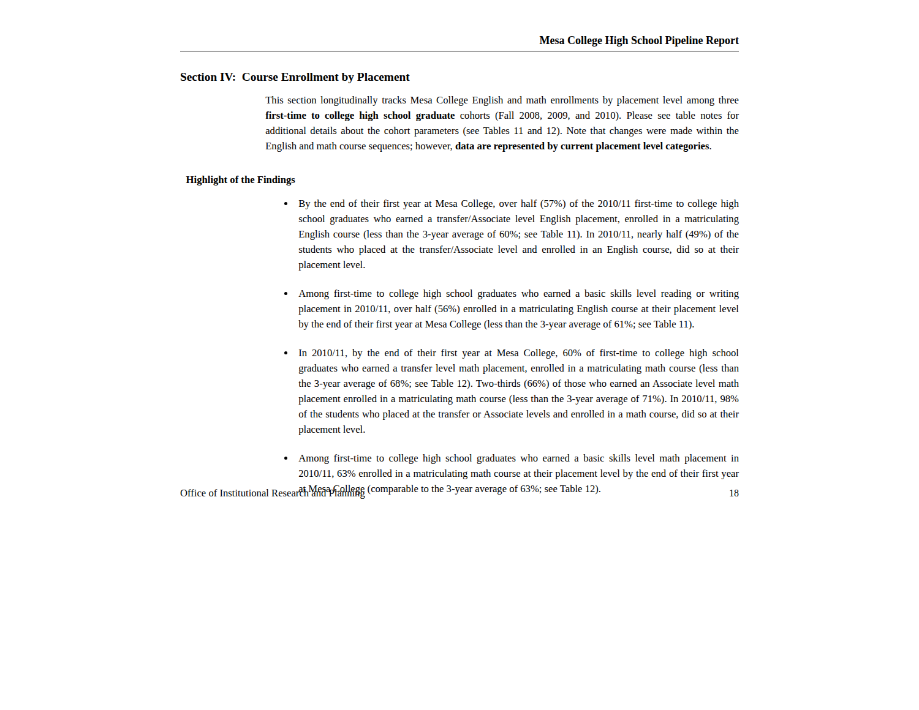Mesa College High School Pipeline Report
Section IV: Course Enrollment by Placement
This section longitudinally tracks Mesa College English and math enrollments by placement level among three first-time to college high school graduate cohorts (Fall 2008, 2009, and 2010). Please see table notes for additional details about the cohort parameters (see Tables 11 and 12). Note that changes were made within the English and math course sequences; however, data are represented by current placement level categories.
Highlight of the Findings
By the end of their first year at Mesa College, over half (57%) of the 2010/11 first-time to college high school graduates who earned a transfer/Associate level English placement, enrolled in a matriculating English course (less than the 3-year average of 60%; see Table 11). In 2010/11, nearly half (49%) of the students who placed at the transfer/Associate level and enrolled in an English course, did so at their placement level.
Among first-time to college high school graduates who earned a basic skills level reading or writing placement in 2010/11, over half (56%) enrolled in a matriculating English course at their placement level by the end of their first year at Mesa College (less than the 3-year average of 61%; see Table 11).
In 2010/11, by the end of their first year at Mesa College, 60% of first-time to college high school graduates who earned a transfer level math placement, enrolled in a matriculating math course (less than the 3-year average of 68%; see Table 12). Two-thirds (66%) of those who earned an Associate level math placement enrolled in a matriculating math course (less than the 3-year average of 71%). In 2010/11, 98% of the students who placed at the transfer or Associate levels and enrolled in a math course, did so at their placement level.
Among first-time to college high school graduates who earned a basic skills level math placement in 2010/11, 63% enrolled in a matriculating math course at their placement level by the end of their first year at Mesa College (comparable to the 3-year average of 63%; see Table 12).
Office of Institutional Research and Planning
18